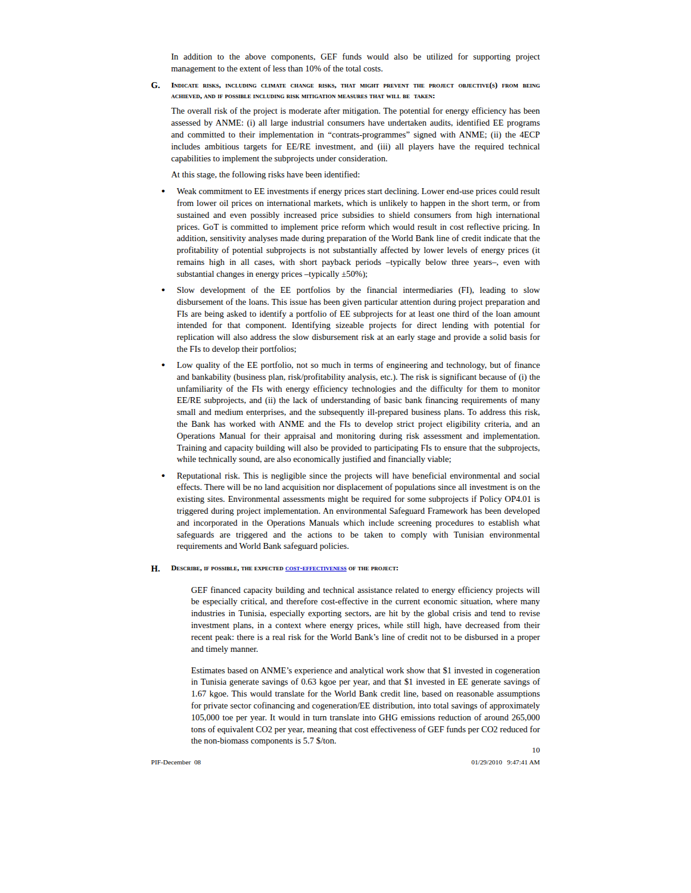In addition to the above components, GEF funds would also be utilized for supporting project management to the extent of less than 10% of the total costs.
G.
Indicate risks, including climate change risks, that might prevent the project objective(s) from being achieved, and if possible including risk mitigation measures that will be taken:
The overall risk of the project is moderate after mitigation. The potential for energy efficiency has been assessed by ANME: (i) all large industrial consumers have undertaken audits, identified EE programs and committed to their implementation in “contrats-programmes” signed with ANME; (ii) the 4ECP includes ambitious targets for EE/RE investment, and (iii) all players have the required technical capabilities to implement the subprojects under consideration.
At this stage, the following risks have been identified:
Weak commitment to EE investments if energy prices start declining. Lower end-use prices could result from lower oil prices on international markets, which is unlikely to happen in the short term, or from sustained and even possibly increased price subsidies to shield consumers from high international prices. GoT is committed to implement price reform which would result in cost reflective pricing. In addition, sensitivity analyses made during preparation of the World Bank line of credit indicate that the profitability of potential subprojects is not substantially affected by lower levels of energy prices (it remains high in all cases, with short payback periods –typically below three years–, even with substantial changes in energy prices –typically ±50%);
Slow development of the EE portfolios by the financial intermediaries (FI), leading to slow disbursement of the loans. This issue has been given particular attention during project preparation and FIs are being asked to identify a portfolio of EE subprojects for at least one third of the loan amount intended for that component. Identifying sizeable projects for direct lending with potential for replication will also address the slow disbursement risk at an early stage and provide a solid basis for the FIs to develop their portfolios;
Low quality of the EE portfolio, not so much in terms of engineering and technology, but of finance and bankability (business plan, risk/profitability analysis, etc.). The risk is significant because of (i) the unfamiliarity of the FIs with energy efficiency technologies and the difficulty for them to monitor EE/RE subprojects, and (ii) the lack of understanding of basic bank financing requirements of many small and medium enterprises, and the subsequently ill-prepared business plans. To address this risk, the Bank has worked with ANME and the FIs to develop strict project eligibility criteria, and an Operations Manual for their appraisal and monitoring during risk assessment and implementation. Training and capacity building will also be provided to participating FIs to ensure that the subprojects, while technically sound, are also economically justified and financially viable;
Reputational risk. This is negligible since the projects will have beneficial environmental and social effects. There will be no land acquisition nor displacement of populations since all investment is on the existing sites. Environmental assessments might be required for some subprojects if Policy OP4.01 is triggered during project implementation. An environmental Safeguard Framework has been developed and incorporated in the Operations Manuals which include screening procedures to establish what safeguards are triggered and the actions to be taken to comply with Tunisian environmental requirements and World Bank safeguard policies.
H.
Describe, if possible, the expected cost-effectiveness of the project:
GEF financed capacity building and technical assistance related to energy efficiency projects will be especially critical, and therefore cost-effective in the current economic situation, where many industries in Tunisia, especially exporting sectors, are hit by the global crisis and tend to revise investment plans, in a context where energy prices, while still high, have decreased from their recent peak: there is a real risk for the World Bank’s line of credit not to be disbursed in a proper and timely manner.
Estimates based on ANME’s experience and analytical work show that $1 invested in cogeneration in Tunisia generate savings of 0.63 kgoe per year, and that $1 invested in EE generate savings of 1.67 kgoe. This would translate for the World Bank credit line, based on reasonable assumptions for private sector cofinancing and cogeneration/EE distribution, into total savings of approximately 105,000 toe per year. It would in turn translate into GHG emissions reduction of around 265,000 tons of equivalent CO2 per year, meaning that cost effectiveness of GEF funds per CO2 reduced for the non-biomass components is 5.7 $/ton.
10
PIF-December 08 01/29/2010 9:47:41 AM